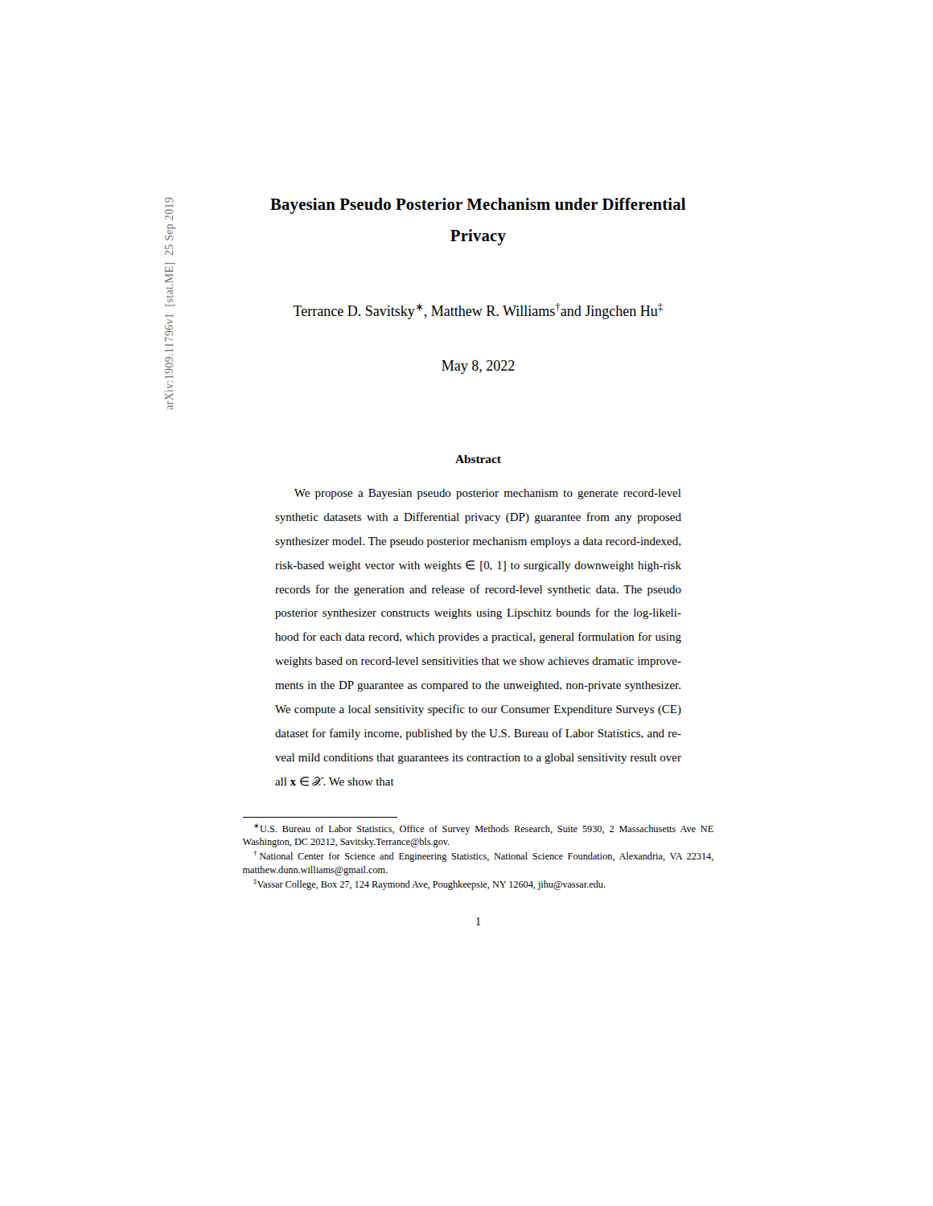arXiv:1909.11796v1 [stat.ME] 25 Sep 2019
Bayesian Pseudo Posterior Mechanism under Differential
Privacy
Terrance D. Savitsky∗, Matthew R. Williams†and Jingchen Hu‡
May 8, 2022
Abstract
We propose a Bayesian pseudo posterior mechanism to generate record-level synthetic datasets with a Differential privacy (DP) guarantee from any proposed synthesizer model. The pseudo posterior mechanism employs a data record-indexed, risk-based weight vector with weights ∈ [0, 1] to surgically downweight high-risk records for the generation and release of record-level synthetic data. The pseudo posterior synthesizer constructs weights using Lipschitz bounds for the log-likelihood for each data record, which provides a practical, general formulation for using weights based on record-level sensitivities that we show achieves dramatic improvements in the DP guarantee as compared to the unweighted, non-private synthesizer. We compute a local sensitivity specific to our Consumer Expenditure Surveys (CE) dataset for family income, published by the U.S. Bureau of Labor Statistics, and reveal mild conditions that guarantees its contraction to a global sensitivity result over all x ∈ 𝒳. We show that
∗U.S. Bureau of Labor Statistics, Office of Survey Methods Research, Suite 5930, 2 Massachusetts Ave NE Washington, DC 20212, Savitsky.Terrance@bls.gov.
†National Center for Science and Engineering Statistics, National Science Foundation, Alexandria, VA 22314, matthew.dunn.williams@gmail.com.
‡Vassar College, Box 27, 124 Raymond Ave, Poughkeepsie, NY 12604, jihu@vassar.edu.
1